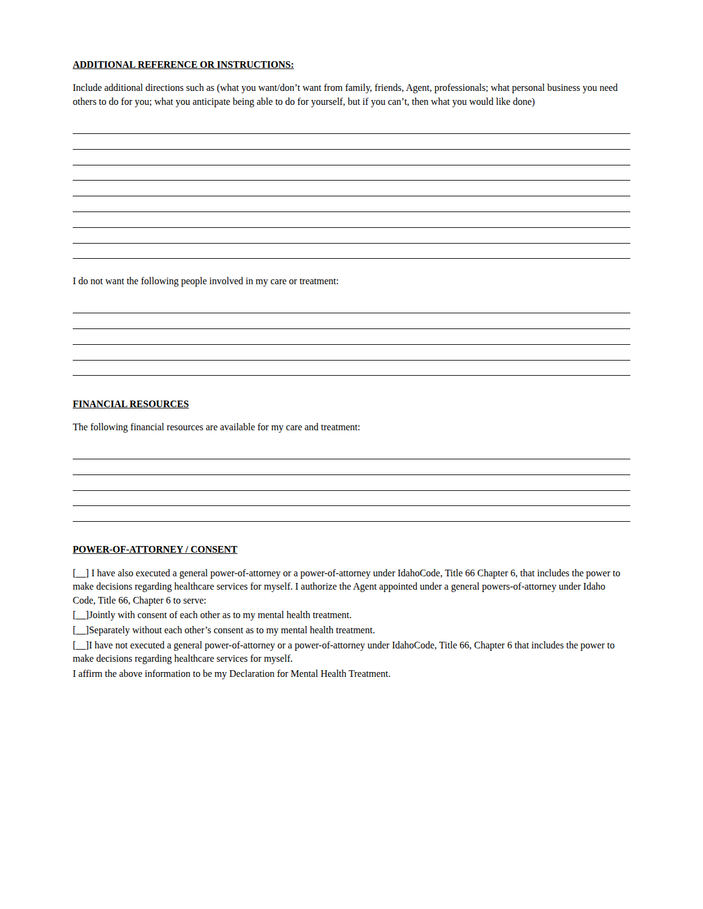ADDITIONAL REFERENCE OR INSTRUCTIONS:
Include additional directions such as (what you want/don’t want from family, friends, Agent, professionals; what personal business you need others to do for you; what you anticipate being able to do for yourself, but if you can’t, then what you would like done)
I do not want the following people involved in my care or treatment:
FINANCIAL RESOURCES
The following financial resources are available for my care and treatment:
POWER-OF-ATTORNEY / CONSENT
[__] I have also executed a general power-of-attorney or a power-of-attorney under IdahoCode, Title 66 Chapter 6, that includes the power to make decisions regarding healthcare services for myself. I authorize the Agent appointed under a general powers-of-attorney under Idaho Code, Title 66, Chapter 6 to serve:
[__] Jointly with consent of each other as to my mental health treatment.
[__] Separately without each other’s consent as to my mental health treatment.
[__] I have not executed a general power-of-attorney or a power-of-attorney under IdahoCode, Title 66, Chapter 6 that includes the power to make decisions regarding healthcare services for myself.
I affirm the above information to be my Declaration for Mental Health Treatment.